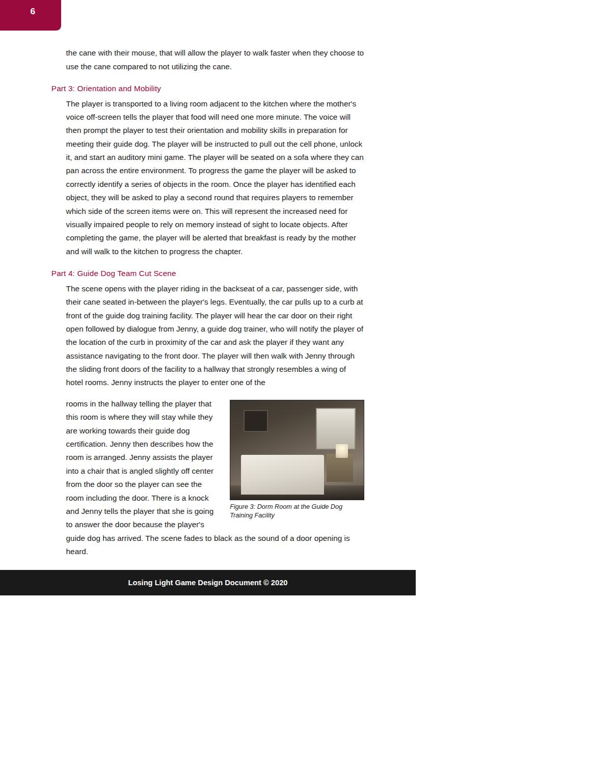6
the cane with their mouse, that will allow the player to walk faster when they choose to use the cane compared to not utilizing the cane.
Part 3: Orientation and Mobility
The player is transported to a living room adjacent to the kitchen where the mother's voice off-screen tells the player that food will need one more minute. The voice will then prompt the player to test their orientation and mobility skills in preparation for meeting their guide dog. The player will be instructed to pull out the cell phone, unlock it, and start an auditory mini game. The player will be seated on a sofa where they can pan across the entire environment. To progress the game the player will be asked to correctly identify a series of objects in the room. Once the player has identified each object, they will be asked to play a second round that requires players to remember which side of the screen items were on. This will represent the increased need for visually impaired people to rely on memory instead of sight to locate objects. After completing the game, the player will be alerted that breakfast is ready by the mother and will walk to the kitchen to progress the chapter.
Part 4: Guide Dog Team Cut Scene
The scene opens with the player riding in the backseat of a car, passenger side, with their cane seated in-between the player's legs. Eventually, the car pulls up to a curb at front of the guide dog training facility. The player will hear the car door on their right open followed by dialogue from Jenny, a guide dog trainer, who will notify the player of the location of the curb in proximity of the car and ask the player if they want any assistance navigating to the front door. The player will then walk with Jenny through the sliding front doors of the facility to a hallway that strongly resembles a wing of hotel rooms. Jenny instructs the player to enter one of the
Figure 3: Dorm Room at the Guide Dog Training Facility
rooms in the hallway telling the player that this room is where they will stay while they are working towards their guide dog certification. Jenny then describes how the room is arranged. Jenny assists the player into a chair that is angled slightly off center from the door so the player can see the room including the door. There is a knock and Jenny tells the player that she is going to answer the door because the player's guide dog has arrived. The scene fades to black as the sound of a door opening is heard.
Losing Light Game Design Document © 2020